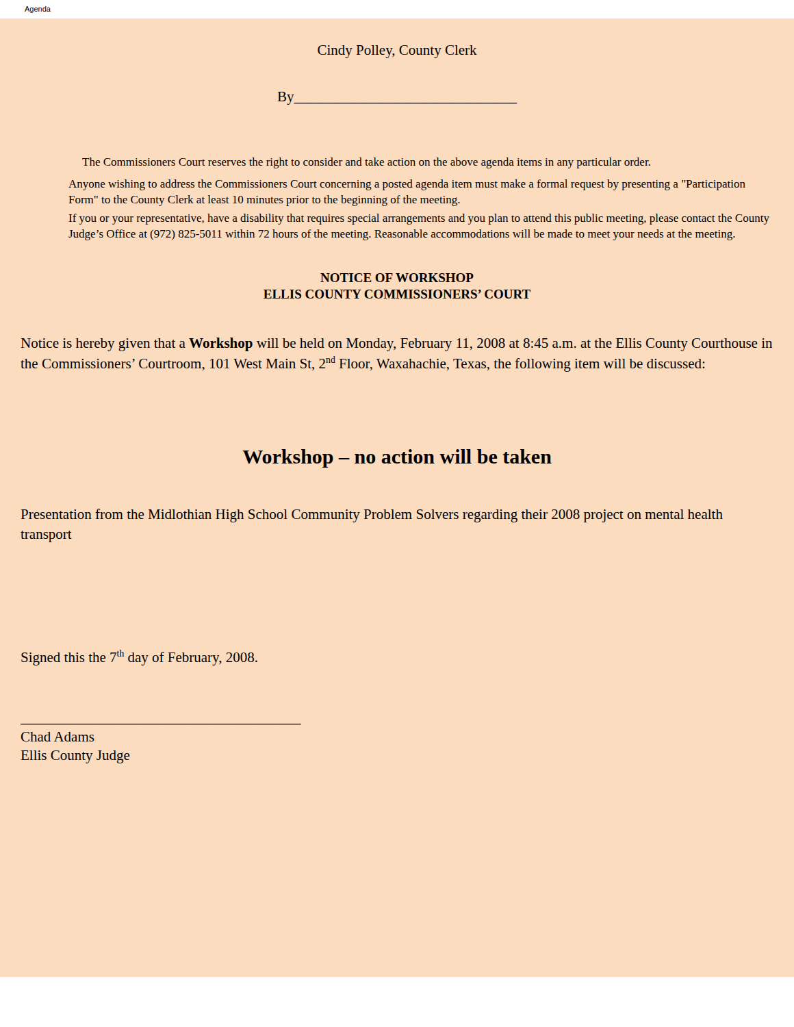Agenda
Cindy Polley, County Clerk
By_______________________________
The Commissioners Court reserves the right to consider and take action on the above agenda items in any particular order.
Anyone wishing to address the Commissioners Court concerning a posted agenda item must make a formal request by presenting a "Participation Form" to the County Clerk at least 10 minutes prior to the beginning of the meeting.
If you or your representative, have a disability that requires special arrangements and you plan to attend this public meeting, please contact the County Judge’s Office at (972) 825-5011 within 72 hours of the meeting. Reasonable accommodations will be made to meet your needs at the meeting.
NOTICE OF WORKSHOP
ELLIS COUNTY COMMISSIONERS’ COURT
Notice is hereby given that a Workshop will be held on Monday, February 11, 2008 at 8:45 a.m. at the Ellis County Courthouse in the Commissioners’ Courtroom, 101 West Main St, 2nd Floor, Waxahachie, Texas, the following item will be discussed:
Workshop – no action will be taken
Presentation from the Midlothian High School Community Problem Solvers regarding their 2008 project on mental health transport
Signed this the 7th day of February, 2008.
_______________________________________
Chad Adams
Ellis County Judge